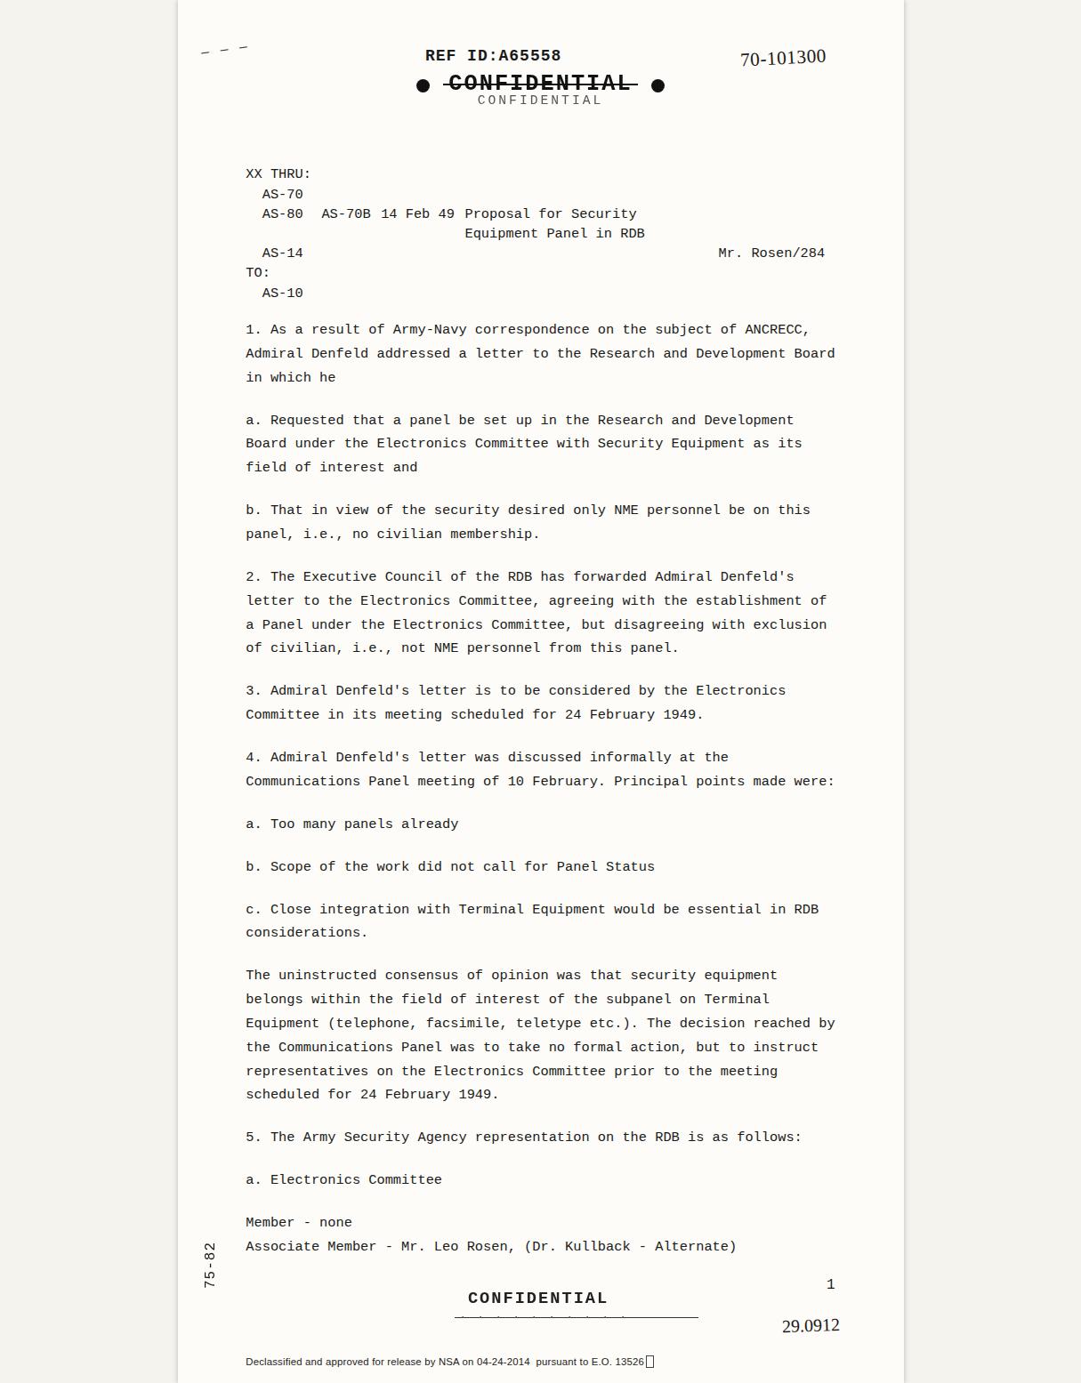— — —
REF ID:A65558
70-101300
CONFIDENTIAL CONFIDENTIAL
| XX THRU: | | | | |
| AS-70 | | | | |
| AS-80 | AS-70B | 14 Feb 49 | Proposal for Security Equipment Panel in RDB | |
| AS-14 | | | | Mr. Rosen/284 |
| TO: | | | | |
| AS-10 | | | | |
1. As a result of Army-Navy correspondence on the subject of ANCRECC, Admiral Denfeld addressed a letter to the Research and Development Board in which he
a. Requested that a panel be set up in the Research and Development Board under the Electronics Committee with Security Equipment as its field of interest and
b. That in view of the security desired only NME personnel be on this panel, i.e., no civilian membership.
2. The Executive Council of the RDB has forwarded Admiral Denfeld's letter to the Electronics Committee, agreeing with the establishment of a Panel under the Electronics Committee, but disagreeing with exclusion of civilian, i.e., not NME personnel from this panel.
3. Admiral Denfeld's letter is to be considered by the Electronics Committee in its meeting scheduled for 24 February 1949.
4. Admiral Denfeld's letter was discussed informally at the Communications Panel meeting of 10 February. Principal points made were:
a. Too many panels already
b. Scope of the work did not call for Panel Status
c. Close integration with Terminal Equipment would be essential in RDB considerations.
The uninstructed consensus of opinion was that security equipment belongs within the field of interest of the subpanel on Terminal Equipment (telephone, facsimile, teletype etc.). The decision reached by the Communications Panel was to take no formal action, but to instruct representatives on the Electronics Committee prior to the meeting scheduled for 24 February 1949.
5. The Army Security Agency representation on the RDB is as follows:
a. Electronics Committee
Member - none
Associate Member - Mr. Leo Rosen, (Dr. Kullback - Alternate)
CONFIDENTIAL . . . . . . . . . .
1
75-82
29.0912
Declassified and approved for release by NSA on 04-24-2014 pursuant to E.O. 13526